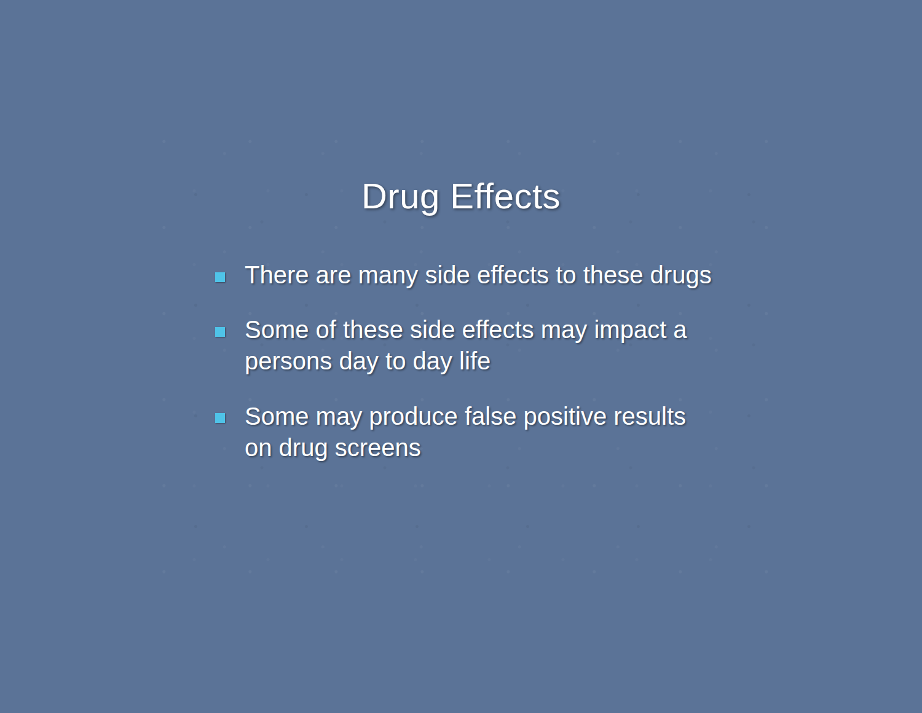Drug Effects
There are many side effects to these drugs
Some of these side effects may impact a persons day to day life
Some may produce false positive results on drug screens